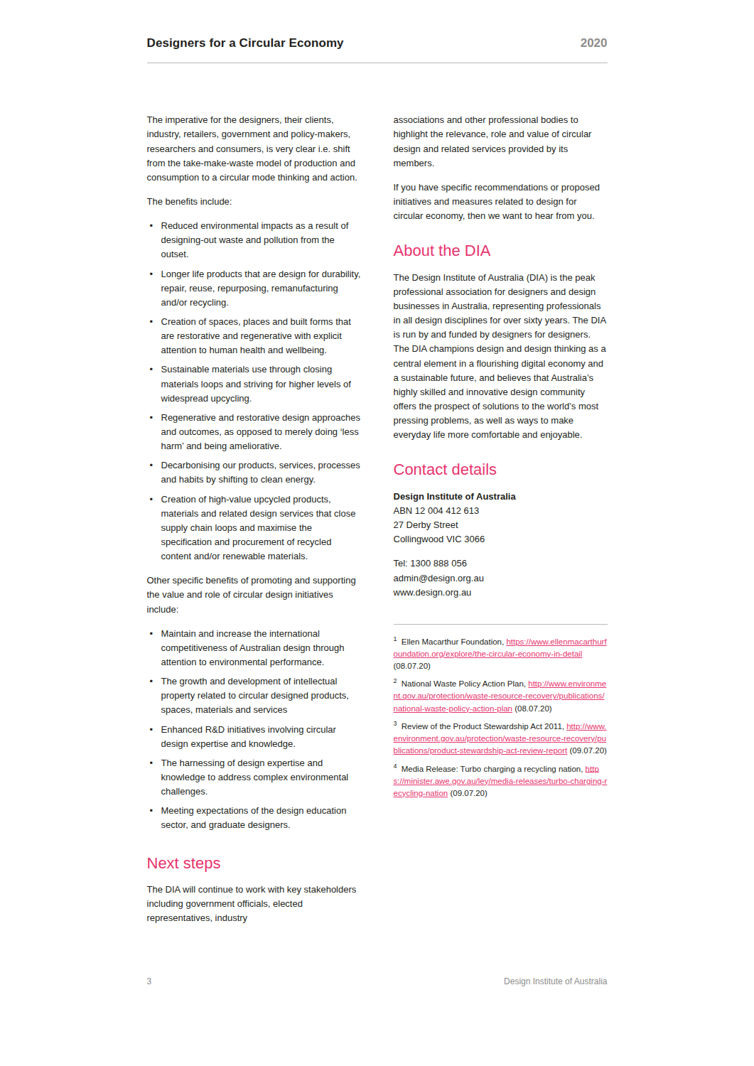Designers for a Circular Economy
2020
The imperative for the designers, their clients, industry, retailers, government and policy-makers, researchers and consumers, is very clear i.e. shift from the take-make-waste model of production and consumption to a circular mode thinking and action.
The benefits include:
Reduced environmental impacts as a result of designing-out waste and pollution from the outset.
Longer life products that are design for durability, repair, reuse, repurposing, remanufacturing and/or recycling.
Creation of spaces, places and built forms that are restorative and regenerative with explicit attention to human health and wellbeing.
Sustainable materials use through closing materials loops and striving for higher levels of widespread upcycling.
Regenerative and restorative design approaches and outcomes, as opposed to merely doing ‘less harm’ and being ameliorative.
Decarbonising our products, services, processes and habits by shifting to clean energy.
Creation of high-value upcycled products, materials and related design services that close supply chain loops and maximise the specification and procurement of recycled content and/or renewable materials.
Other specific benefits of promoting and supporting the value and role of circular design initiatives include:
Maintain and increase the international competitiveness of Australian design through attention to environmental performance.
The growth and development of intellectual property related to circular designed products, spaces, materials and services
Enhanced R&D initiatives involving circular design expertise and knowledge.
The harnessing of design expertise and knowledge to address complex environmental challenges.
Meeting expectations of the design education sector, and graduate designers.
Next steps
The DIA will continue to work with key stakeholders including government officials, elected representatives, industry
associations and other professional bodies to highlight the relevance, role and value of circular design and related services provided by its members.
If you have specific recommendations or proposed initiatives and measures related to design for circular economy, then we want to hear from you.
About the DIA
The Design Institute of Australia (DIA) is the peak professional association for designers and design businesses in Australia, representing professionals in all design disciplines for over sixty years. The DIA is run by and funded by designers for designers. The DIA champions design and design thinking as a central element in a flourishing digital economy and a sustainable future, and believes that Australia’s highly skilled and innovative design community offers the prospect of solutions to the world’s most pressing problems, as well as ways to make everyday life more comfortable and enjoyable.
Contact details
Design Institute of Australia
ABN 12 004 412 613
27 Derby Street
Collingwood VIC 3066 Tel: 1300 888 056
admin@design.org.au
www.design.org.au
1 Ellen Macarthur Foundation, https://www.ellenmacarthurfoundation.org/explore/the-circular-economy-in-detail (08.07.20)
2 National Waste Policy Action Plan, http://www.environment.gov.au/protection/waste-resource-recovery/publications/national-waste-policy-action-plan (08.07.20)
3 Review of the Product Stewardship Act 2011, http://www.environment.gov.au/protection/waste-resource-recovery/publications/product-stewardship-act-review-report (09.07.20)
4 Media Release: Turbo charging a recycling nation, https://minister.awe.gov.au/ley/media-releases/turbo-charging-recycling-nation (09.07.20)
3
Design Institute of Australia